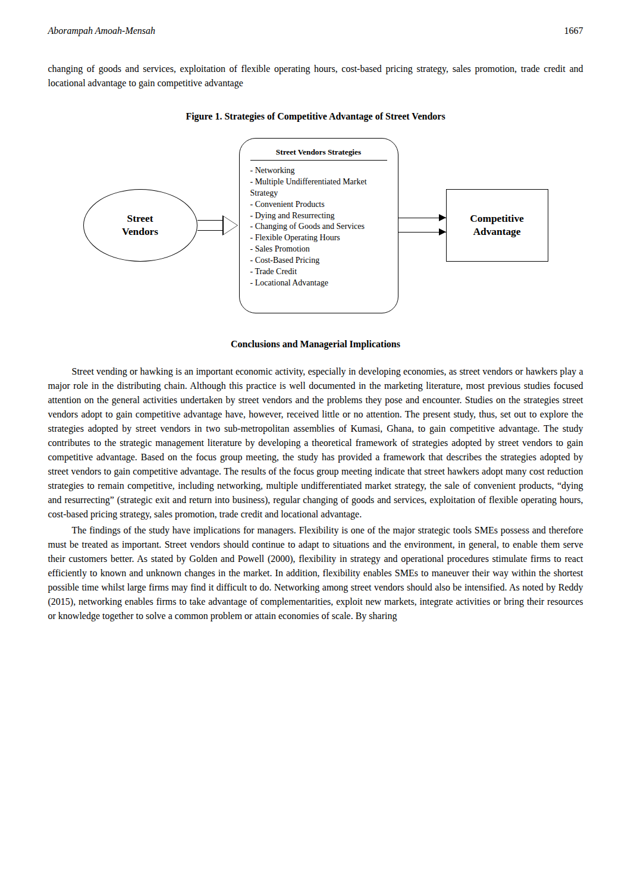Aborampah Amoah-Mensah 1667
changing of goods and services, exploitation of flexible operating hours, cost-based pricing strategy, sales promotion, trade credit and locational advantage to gain competitive advantage
Figure 1. Strategies of Competitive Advantage of Street Vendors
Street
Vendors
Street Vendors Strategies
- Networking
- Multiple Undifferentiated Market Strategy
- Convenient Products
- Dying and Resurrecting
- Changing of Goods and Services
- Flexible Operating Hours
- Sales Promotion
- Cost-Based Pricing
- Trade Credit
- Locational Advantage
Competitive
Advantage
Conclusions and Managerial Implications
Street vending or hawking is an important economic activity, especially in developing economies, as street vendors or hawkers play a major role in the distributing chain. Although this practice is well documented in the marketing literature, most previous studies focused attention on the general activities undertaken by street vendors and the problems they pose and encounter. Studies on the strategies street vendors adopt to gain competitive advantage have, however, received little or no attention. The present study, thus, set out to explore the strategies adopted by street vendors in two sub-metropolitan assemblies of Kumasi, Ghana, to gain competitive advantage. The study contributes to the strategic management literature by developing a theoretical framework of strategies adopted by street vendors to gain competitive advantage. Based on the focus group meeting, the study has provided a framework that describes the strategies adopted by street vendors to gain competitive advantage. The results of the focus group meeting indicate that street hawkers adopt many cost reduction strategies to remain competitive, including networking, multiple undifferentiated market strategy, the sale of convenient products, “dying and resurrecting” (strategic exit and return into business), regular changing of goods and services, exploitation of flexible operating hours, cost-based pricing strategy, sales promotion, trade credit and locational advantage.
The findings of the study have implications for managers. Flexibility is one of the major strategic tools SMEs possess and therefore must be treated as important. Street vendors should continue to adapt to situations and the environment, in general, to enable them serve their customers better. As stated by Golden and Powell (2000), flexibility in strategy and operational procedures stimulate firms to react efficiently to known and unknown changes in the market. In addition, flexibility enables SMEs to maneuver their way within the shortest possible time whilst large firms may find it difficult to do. Networking among street vendors should also be intensified. As noted by Reddy (2015), networking enables firms to take advantage of complementarities, exploit new markets, integrate activities or bring their resources or knowledge together to solve a common problem or attain economies of scale. By sharing